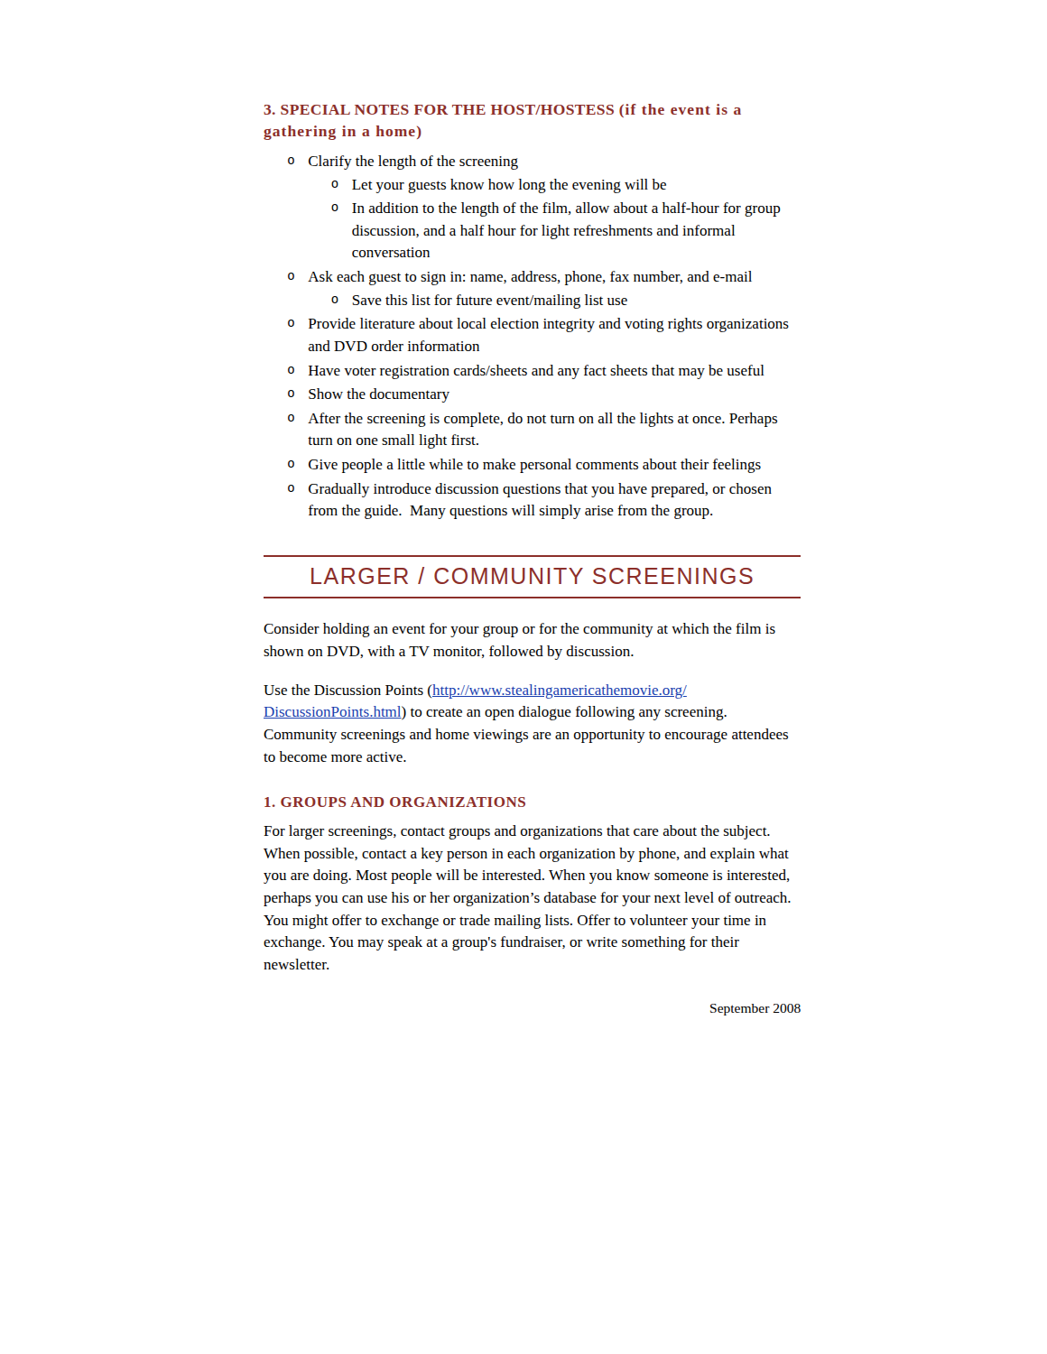3. SPECIAL NOTES FOR THE HOST/HOSTESS (if the event is a gathering in a home)
Clarify the length of the screening
Let your guests know how long the evening will be
In addition to the length of the film, allow about a half-hour for group discussion, and a half hour for light refreshments and informal conversation
Ask each guest to sign in: name, address, phone, fax number, and e-mail
Save this list for future event/mailing list use
Provide literature about local election integrity and voting rights organizations and DVD order information
Have voter registration cards/sheets and any fact sheets that may be useful
Show the documentary
After the screening is complete, do not turn on all the lights at once. Perhaps turn on one small light first.
Give people a little while to make personal comments about their feelings
Gradually introduce discussion questions that you have prepared, or chosen from the guide. Many questions will simply arise from the group.
LARGER / COMMUNITY SCREENINGS
Consider holding an event for your group or for the community at which the film is shown on DVD, with a TV monitor, followed by discussion.
Use the Discussion Points (http://www.stealingamericathemovie.org/ DiscussionPoints.html) to create an open dialogue following any screening. Community screenings and home viewings are an opportunity to encourage attendees to become more active.
1. GROUPS AND ORGANIZATIONS
For larger screenings, contact groups and organizations that care about the subject. When possible, contact a key person in each organization by phone, and explain what you are doing. Most people will be interested. When you know someone is interested, perhaps you can use his or her organization’s database for your next level of outreach. You might offer to exchange or trade mailing lists. Offer to volunteer your time in exchange. You may speak at a group's fundraiser, or write something for their newsletter.
September 2008